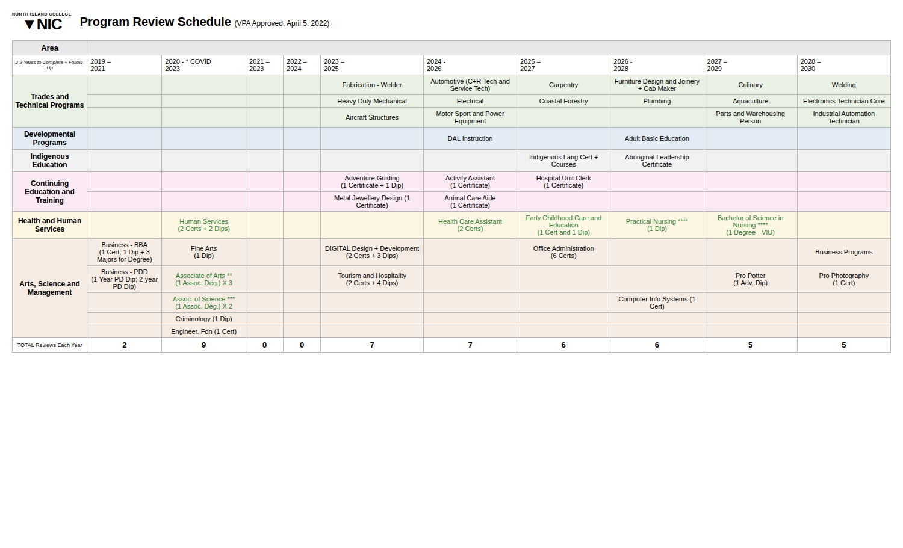NORTH ISLAND COLLEGE ▼NIC
Program Review Schedule (VPA Approved, April 5, 2022)
| Area | |
| --- | --- |
| 2-3 Years to Complete + Follow-Up | 2019 – 2021 | 2020 - * COVID 2023 | 2021 – 2023 | 2022 – 2024 | 2023 – 2025 | 2024 - 2026 | 2025 – 2027 | 2026 - 2028 | 2027 – 2029 | 2028 – 2030 |
| Trades and Technical Programs | | | | | Fabrication - Welder | Automotive (C+R Tech and Service Tech) | Carpentry | Furniture Design and Joinery + Cab Maker | Culinary | Welding |
| | | | | Heavy Duty Mechanical | Electrical | Coastal Forestry | Plumbing | Aquaculture | Electronics Technician Core |
| | | | | Aircraft Structures | Motor Sport and Power Equipment | | | Parts and Warehousing Person | Industrial Automation Technician |
| Developmental Programs | | | | | | DAL Instruction | | Adult Basic Education | | |
| Indigenous Education | | | | | | | Indigenous Lang Cert + Courses | Aboriginal Leadership Certificate | | |
| Continuing Education and Training | | | | | Adventure Guiding (1 Certificate + 1 Dip) | Activity Assistant (1 Certificate) | Hospital Unit Clerk (1 Certificate) | | | |
| | | | | Metal Jewellery Design (1 Certificate) | Animal Care Aide (1 Certificate) | | | | |
| Health and Human Services | | Human Services (2 Certs + 2 Dips) | | | | Health Care Assistant (2 Certs) | Early Childhood Care and Education (1 Cert and 1 Dip) | Practical Nursing **** (1 Dip) | Bachelor of Science in Nursing **** (1 Degree - VIU) | |
| Arts, Science and Management | Business - BBA (1 Cert, 1 Dip + 3 Majors for Degree) | Fine Arts (1 Dip) | | | DIGITAL Design + Development (2 Certs + 3 Dips) | | Office Administration (6 Certs) | | | Business Programs |
| Business - PDD (1-Year PD Dip; 2-year PD Dip) | Associate of Arts ** (1 Assoc. Deg.) X 3 | | | Tourism and Hospitality (2 Certs + 4 Dips) | | | | Pro Potter (1 Adv. Dip) | Pro Photography (1 Cert) |
| | Assoc. of Science *** (1 Assoc. Deg.) X 2 | | | | | | Computer Info Systems (1 Cert) | | |
| | Criminology (1 Dip) | | | | | | | | |
| | Engineer. Fdn (1 Cert) | | | | | | | | |
| TOTAL Reviews Each Year | 2 | 9 | 0 | 0 | 7 | 7 | 6 | 6 | 5 | 5 |